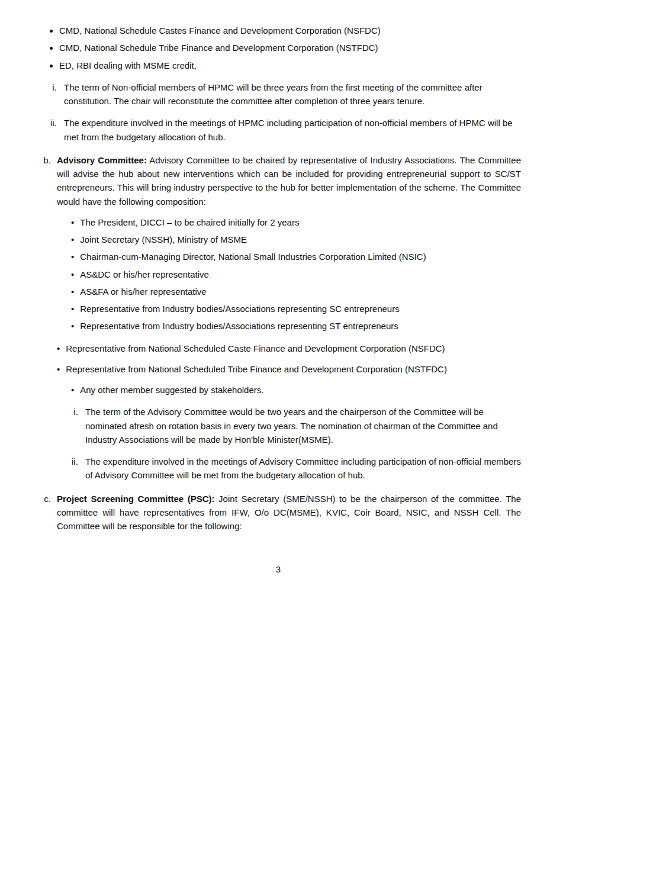CMD, National Schedule Castes Finance and Development Corporation (NSFDC)
CMD, National Schedule Tribe Finance and Development Corporation (NSTFDC)
ED, RBI dealing with MSME credit,
The term of Non-official members of HPMC will be three years from the first meeting of the committee after constitution. The chair will reconstitute the committee after completion of three years tenure.
The expenditure involved in the meetings of HPMC including participation of non-official members of HPMC will be met from the budgetary allocation of hub.
Advisory Committee: Advisory Committee to be chaired by representative of Industry Associations. The Committee will advise the hub about new interventions which can be included for providing entrepreneurial support to SC/ST entrepreneurs. This will bring industry perspective to the hub for better implementation of the scheme. The Committee would have the following composition:
The President, DICCI – to be chaired initially for 2 years
Joint Secretary (NSSH), Ministry of MSME
Chairman-cum-Managing Director, National Small Industries Corporation Limited (NSIC)
AS&DC or his/her representative
AS&FA or his/her representative
Representative from Industry bodies/Associations representing SC entrepreneurs
Representative from Industry bodies/Associations representing ST entrepreneurs
Representative from National Scheduled Caste Finance and Development Corporation (NSFDC)
Representative from National Scheduled Tribe Finance and Development Corporation (NSTFDC)
Any other member suggested by stakeholders.
The term of the Advisory Committee would be two years and the chairperson of the Committee will be nominated afresh on rotation basis in every two years. The nomination of chairman of the Committee and Industry Associations will be made by Hon'ble Minister(MSME).
The expenditure involved in the meetings of Advisory Committee including participation of non-official members of Advisory Committee will be met from the budgetary allocation of hub.
Project Screening Committee (PSC): Joint Secretary (SME/NSSH) to be the chairperson of the committee. The committee will have representatives from IFW, O/o DC(MSME), KVIC, Coir Board, NSIC, and NSSH Cell. The Committee will be responsible for the following:
3